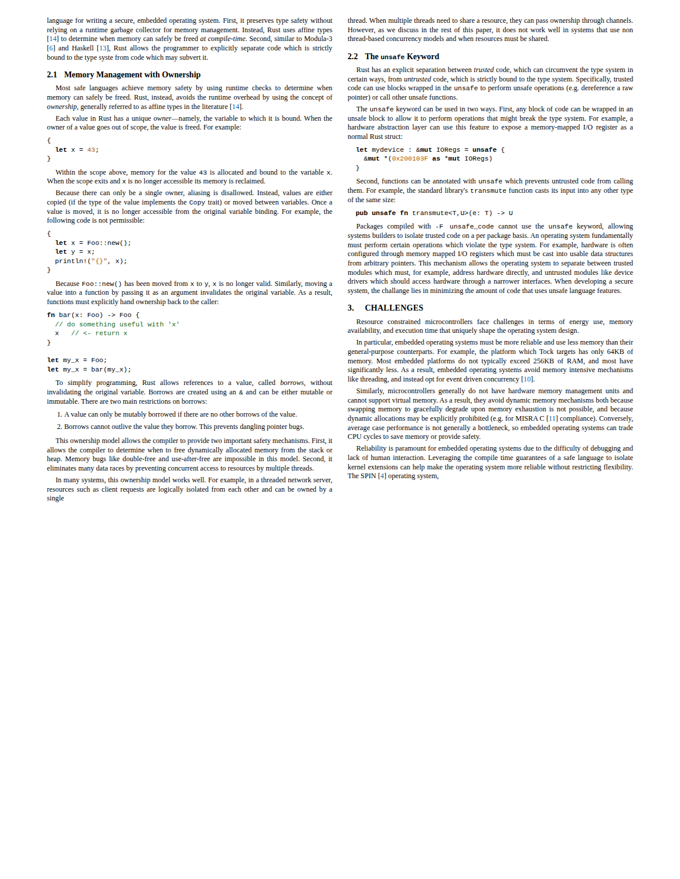language for writing a secure, embedded operating system. First, it preserves type safety without relying on a runtime garbage collector for memory management. Instead, Rust uses affine types [14] to determine when memory can safely be freed at compile-time. Second, similar to Modula-3 [6] and Haskell [13], Rust allows the programmer to explicitly separate code which is strictly bound to the type syste from code which may subvert it.
2.1 Memory Management with Ownership
Most safe languages achieve memory safety by using runtime checks to determine when memory can safely be freed. Rust, instead, avoids the runtime overhead by using the concept of ownership, generally referred to as affine types in the literature [14].
Each value in Rust has a unique owner—namely, the variable to which it is bound. When the owner of a value goes out of scope, the value is freed. For example:
{
  let x = 43;
}
Within the scope above, memory for the value 43 is allocated and bound to the variable x. When the scope exits and x is no longer accessible its memory is reclaimed.
Because there can only be a single owner, aliasing is disallowed. Instead, values are either copied (if the type of the value implements the Copy trait) or moved between variables. Once a value is moved, it is no longer accessible from the original variable binding. For example, the following code is not permissible:
{
  let x = Foo::new();
  let y = x;
  println!("{}", x);
}
Because Foo::new() has been moved from x to y, x is no longer valid. Similarly, moving a value into a function by passing it as an argument invalidates the original variable. As a result, functions must explicitly hand ownership back to the caller:
fn bar(x: Foo) -> Foo {
  // do something useful with 'x'
  x   // <- return x
}

let my_x = Foo;
let my_x = bar(my_x);
To simplify programming, Rust allows references to a value, called borrows, without invalidating the original variable. Borrows are created using an & and can be either mutable or immutable. There are two main restrictions on borrows:
A value can only be mutably borrowed if there are no other borrows of the value.
Borrows cannot outlive the value they borrow. This prevents dangling pointer bugs.
This ownership model allows the compiler to provide two important safety mechanisms. First, it allows the compiler to determine when to free dynamically allocated memory from the stack or heap. Memory bugs like double-free and use-after-free are impossible in this model. Second, it eliminates many data races by preventing concurrent access to resources by multiple threads.
In many systems, this ownership model works well. For example, in a threaded network server, resources such as client requests are logically isolated from each other and can be owned by a single
thread. When multiple threads need to share a resource, they can pass ownership through channels. However, as we discuss in the rest of this paper, it does not work well in systems that use non thread-based concurrency models and when resources must be shared.
2.2 The unsafe Keyword
Rust has an explicit separation between trusted code, which can circumvent the type system in certain ways, from untrusted code, which is strictly bound to the type system. Specifically, trusted code can use blocks wrapped in the unsafe to perform unsafe operations (e.g. dereference a raw pointer) or call other unsafe functions.
The unsafe keyword can be used in two ways. First, any block of code can be wrapped in an unsafe block to allow it to perform operations that might break the type system. For example, a hardware abstraction layer can use this feature to expose a memory-mapped I/O register as a normal Rust struct:
  let mydevice : &mut IORegs = unsafe {
    &mut *(0x200103F as *mut IORegs)
  }
Second, functions can be annotated with unsafe which prevents untrusted code from calling them. For example, the standard library's transmute function casts its input into any other type of the same size:
  pub unsafe fn transmute<T,U>(e: T) -> U
Packages compiled with -F unsafe_code cannot use the unsafe keyword, allowing systems builders to isolate trusted code on a per package basis. An operating system fundamentally must perform certain operations which violate the type system. For example, hardware is often configured through memory mapped I/O registers which must be cast into usable data structures from arbitrary pointers. This mechanism allows the operating system to separate between trusted modules which must, for example, address hardware directly, and untrusted modules like device drivers which should access hardware through a narrower interfaces. When developing a secure system, the challange lies in minimizing the amount of code that uses unsafe language features.
3. CHALLENGES
Resource constrained microcontrollers face challenges in terms of energy use, memory availability, and execution time that uniquely shape the operating system design.
In particular, embedded operating systems must be more reliable and use less memory than their general-purpose counterparts. For example, the platform which Tock targets has only 64KB of memory. Most embedded platforms do not typically exceed 256KB of RAM, and most have significantly less. As a result, embedded operating systems avoid memory intensive mechanisms like threading, and instead opt for event driven concurrency [10].
Similarly, microcontrollers generally do not have hardware memory management units and cannot support virtual memory. As a result, they avoid dynamic memory mechanisms both because swapping memory to gracefully degrade upon memory exhaustion is not possible, and because dynamic allocations may be explicitly prohibited (e.g. for MISRA C [11] compliance). Conversely, average case performance is not generally a bottleneck, so embedded operating systems can trade CPU cycles to save memory or provide safety.
Reliability is paramount for embedded operating systems due to the difficulty of debugging and lack of human interaction. Leveraging the compile time guarantees of a safe language to isolate kernel extensions can help make the operating system more reliable without restricting flexibility. The SPIN [4] operating system,